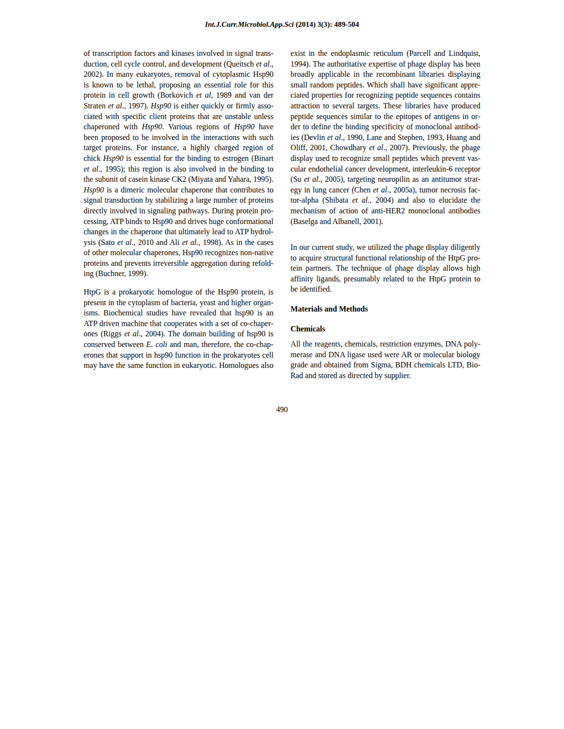Int.J.Curr.Microbiol.App.Sci (2014) 3(3): 489-504
of transcription factors and kinases involved in signal transduction, cell cycle control, and development (Queitsch et al., 2002). In many eukaryotes, removal of cytoplasmic Hsp90 is known to be lethal, proposing an essential role for this protein in cell growth (Borkovich et al, 1989 and van der Straten et al., 1997). Hsp90 is either quickly or firmly associated with specific client proteins that are unstable unless chaperoned with Hsp90. Various regions of Hsp90 have been proposed to be involved in the interactions with such target proteins. For instance, a highly charged region of chick Hsp90 is essential for the binding to estrogen (Binart et al., 1995); this region is also involved in the binding to the subunit of casein kinase CK2 (Miyata and Yahara, 1995). Hsp90 is a dimeric molecular chaperone that contributes to signal transduction by stabilizing a large number of proteins directly involved in signaling pathways. During protein processing, ATP binds to Hsp90 and drives huge conformational changes in the chaperone that ultimately lead to ATP hydrolysis (Sato et al., 2010 and Ali et al., 1998). As in the cases of other molecular chaperones, Hsp90 recognizes non-native proteins and prevents irreversible aggregation during refolding (Buchner, 1999).
HtpG is a prokaryotic homologue of the Hsp90 protein, is present in the cytoplasm of bacteria, yeast and higher organisms. Biochemical studies have revealed that hsp90 is an ATP driven machine that cooperates with a set of co-chaperones (Riggs et al., 2004). The domain building of hsp90 is conserved between E. coli and man, therefore, the co-chaperones that support in hsp90 function in the prokaryotes cell may have the same function in eukaryotic. Homologues also exist in the endoplasmic reticulum (Parcell and Lindquist, 1994). The authoritative expertise of phage display has been broadly applicable in the recombinant libraries displaying small random peptides. Which shall have significant appreciated properties for recognizing peptide sequences contains attraction to several targets. These libraries have produced peptide sequences similar to the epitopes of antigens in order to define the binding specificity of monoclonal antibodies (Devlin et al., 1990, Lane and Stephen, 1993, Huang and Oliff, 2001, Chowdhary et al., 2007). Previously, the phage display used to recognize small peptides which prevent vascular endothelial cancer development, interleukin-6 receptor (Su et al., 2005), targeting neuropilin as an antitumor strategy in lung cancer (Chen et al., 2005a), tumor necrosis factor-alpha (Shibata et al., 2004) and also to elucidate the mechanism of action of anti-HER2 monoclonal antibodies (Baselga and Albanell, 2001).
In our current study, we utilized the phage display diligently to acquire structural functional relationship of the HtpG protein partners. The technique of phage display allows high affinity ligands, presumably related to the HtpG protein to be identified.
Materials and Methods
Chemicals
All the reagents, chemicals, restriction enzymes, DNA polymerase and DNA ligase used were AR or molecular biology grade and obtained from Sigma, BDH chemicals LTD, Bio-Rad and stored as directed by supplier.
490